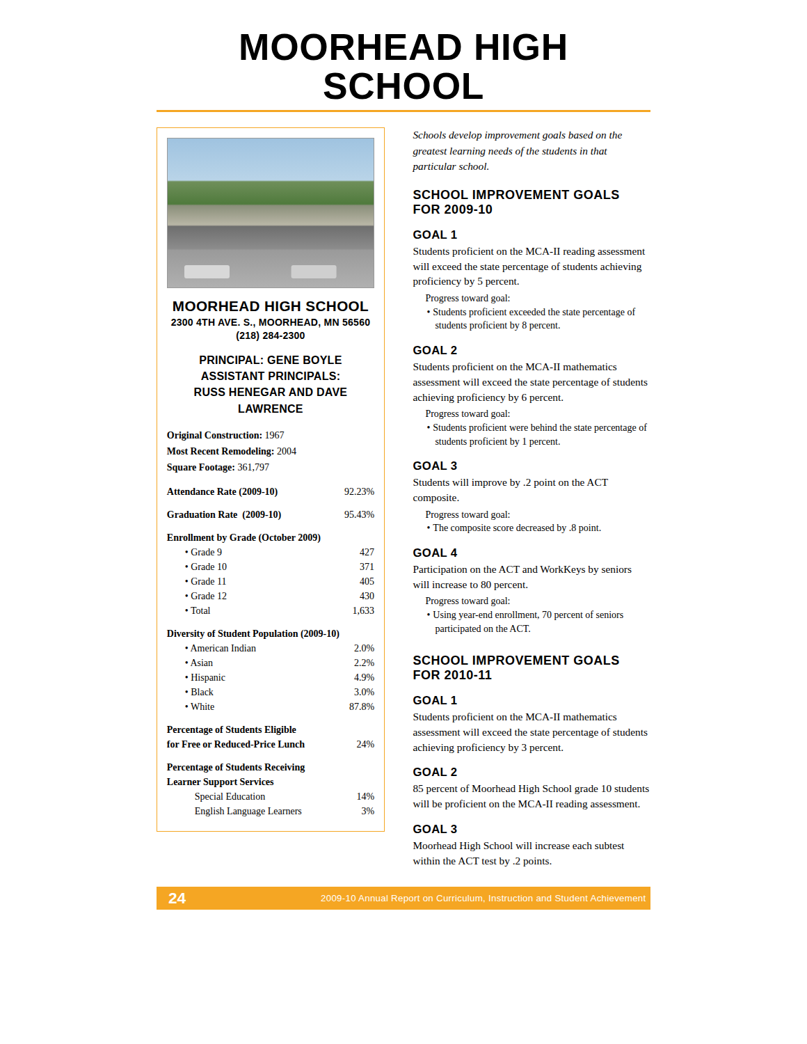MOORHEAD HIGH SCHOOL
MOORHEAD HIGH SCHOOL
2300 4TH AVE. S., MOORHEAD, MN 56560
(218) 284-2300
PRINCIPAL: GENE BOYLE
ASSISTANT PRINCIPALS:
RUSS HENEGAR AND DAVE LAWRENCE
Original Construction: 1967
Most Recent Remodeling: 2004
Square Footage: 361,797
| Attendance Rate (2009-10) | 92.23% |
| Graduation Rate (2009-10) | 95.43% |
| Enrollment by Grade (October 2009) |
| • Grade 9 | 427 |
| • Grade 10 | 371 |
| • Grade 11 | 405 |
| • Grade 12 | 430 |
| • Total | 1,633 |
| Diversity of Student Population (2009-10) |
| • American Indian | 2.0% |
| • Asian | 2.2% |
| • Hispanic | 4.9% |
| • Black | 3.0% |
| • White | 87.8% |
| Percentage of Students Eligible | |
| for Free or Reduced-Price Lunch | 24% |
| Percentage of Students Receiving | |
| Learner Support Services | |
| Special Education | 14% |
| English Language Learners | 3% |
Schools develop improvement goals based on the greatest learning needs of the students in that particular school.
SCHOOL IMPROVEMENT GOALS FOR 2009-10
GOAL 1
Students proficient on the MCA-II reading assessment will exceed the state percentage of students achieving proficiency by 5 percent.
Progress toward goal:
•Students proficient exceeded the state percentage of students proficient by 8 percent.
GOAL 2
Students proficient on the MCA-II mathematics assessment will exceed the state percentage of students achieving proficiency by 6 percent.
Progress toward goal:
•Students proficient were behind the state percentage of students proficient by 1 percent.
GOAL 3
Students will improve by .2 point on the ACT composite.
Progress toward goal:
•The composite score decreased by .8 point.
GOAL 4
Participation on the ACT and WorkKeys by seniors will increase to 80 percent.
Progress toward goal:
•Using year-end enrollment, 70 percent of seniors participated on the ACT.
SCHOOL IMPROVEMENT GOALS FOR 2010-11
GOAL 1
Students proficient on the MCA-II mathematics assessment will exceed the state percentage of students achieving proficiency by 3 percent.
GOAL 2
85 percent of Moorhead High School grade 10 students will be proficient on the MCA-II reading assessment.
GOAL 3
Moorhead High School will increase each subtest within the ACT test by .2 points.
24
2009-10 Annual Report on Curriculum, Instruction and Student Achievement